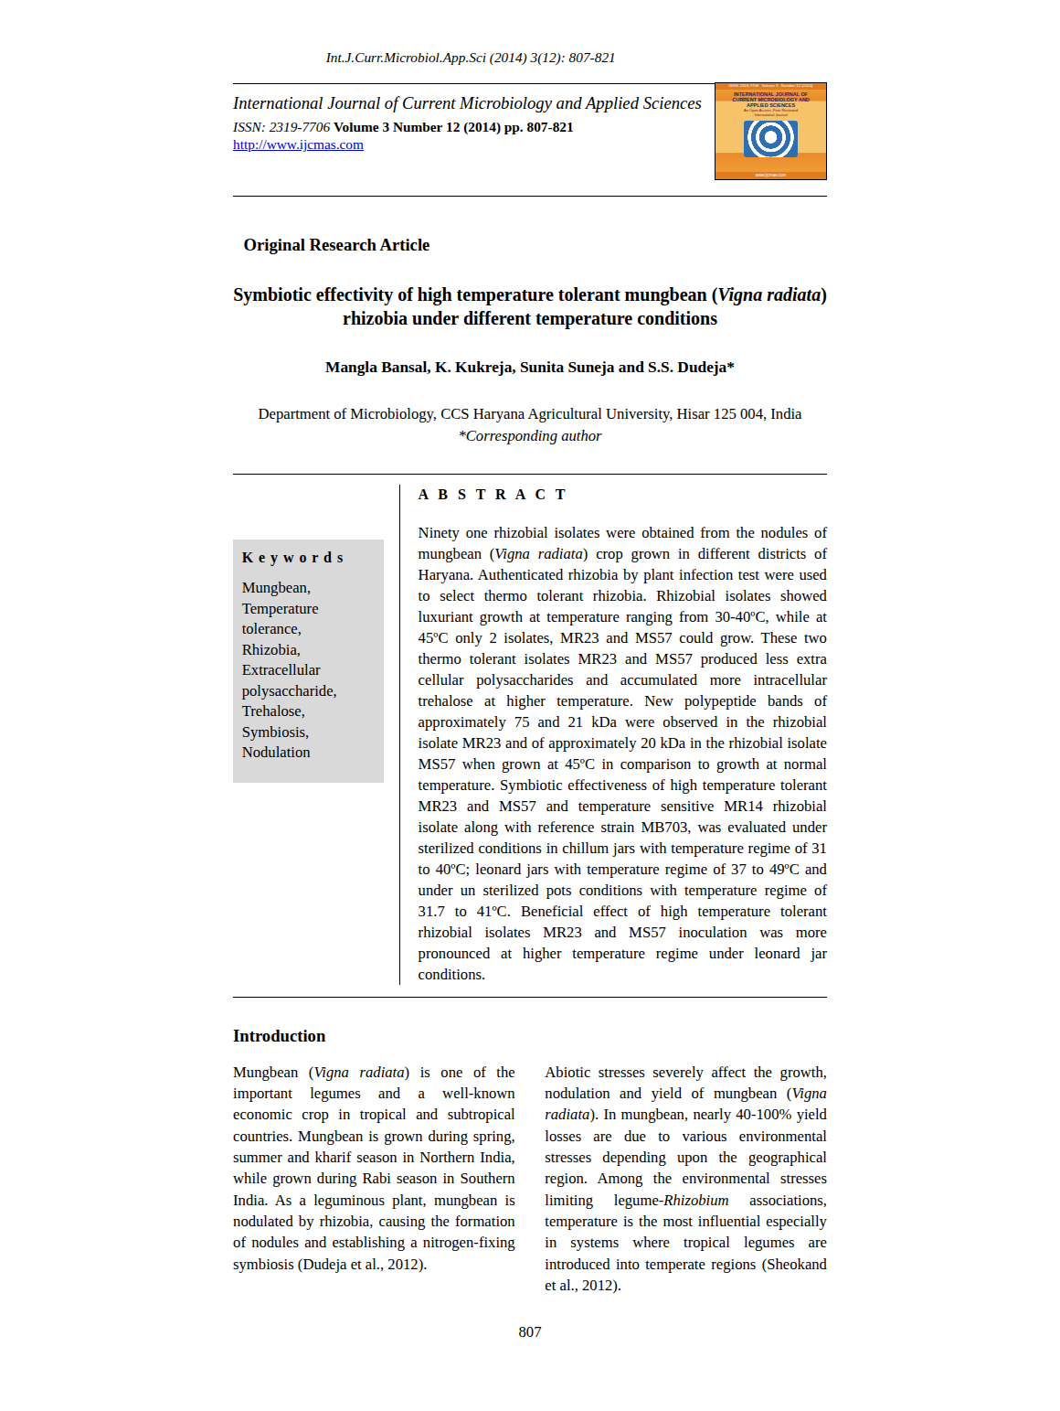Int.J.Curr.Microbiol.App.Sci (2014) 3(12): 807-821
ISSN: 2319-7706 Volume 3 Number 12 (2014)
INTERNATIONAL JOURNAL OF
CURRENT MICROBIOLOGY AND
APPLIED SCIENCES
An Open Access, Peer Reviewed
International Journal
www.ijcmas.com
International Journal of Current Microbiology and Applied Sciences
ISSN: 2319-7706 Volume 3 Number 12 (2014) pp. 807-821
http://www.ijcmas.com
Original Research Article
Symbiotic effectivity of high temperature tolerant mungbean (Vigna radiata) rhizobia under different temperature conditions
Mangla Bansal, K. Kukreja, Sunita Suneja and S.S. Dudeja*
Department of Microbiology, CCS Haryana Agricultural University, Hisar 125 004, India
*Corresponding author
| K e y w o r d s Mungbean, Temperature tolerance, Rhizobia, Extracellular polysaccharide, Trehalose, Symbiosis, Nodulation | A B S T R A C T Ninety one rhizobial isolates were obtained from the nodules of mungbean ( Vigna radiata ) crop grown in different districts of Haryana. Authenticated rhizobia by plant infection test were used to select thermo tolerant rhizobia. Rhizobial isolates showed luxuriant growth at temperature ranging from 30-40ºC, while at 45ºC only 2 isolates, MR23 and MS57 could grow. These two thermo tolerant isolates MR23 and MS57 produced less extra cellular polysaccharides and accumulated more intracellular trehalose at higher temperature. New polypeptide bands of approximately 75 and 21 kDa were observed in the rhizobial isolate MR23 and of approximately 20 kDa in the rhizobial isolate MS57 when grown at 45ºC in comparison to growth at normal temperature. Symbiotic effectiveness of high temperature tolerant MR23 and MS57 and temperature sensitive MR14 rhizobial isolate along with reference strain MB703, was evaluated under sterilized conditions in chillum jars with temperature regime of 31 to 40ºC; leonard jars with temperature regime of 37 to 49ºC and under un sterilized pots conditions with temperature regime of 31.7 to 41ºC. Beneficial effect of high temperature tolerant rhizobial isolates MR23 and MS57 inoculation was more pronounced at higher temperature regime under leonard jar conditions. |
Introduction
Mungbean (Vigna radiata) is one of the important legumes and a well-known economic crop in tropical and subtropical countries. Mungbean is grown during spring, summer and kharif season in Northern India, while grown during Rabi season in Southern India. As a leguminous plant, mungbean is nodulated by rhizobia, causing the formation of nodules and establishing a nitrogen-fixing symbiosis (Dudeja et al., 2012).
Abiotic stresses severely affect the growth, nodulation and yield of mungbean (Vigna radiata). In mungbean, nearly 40-100% yield losses are due to various environmental stresses depending upon the geographical region. Among the environmental stresses limiting legume-Rhizobium associations, temperature is the most influential especially in systems where tropical legumes are introduced into temperate regions (Sheokand et al., 2012).
807